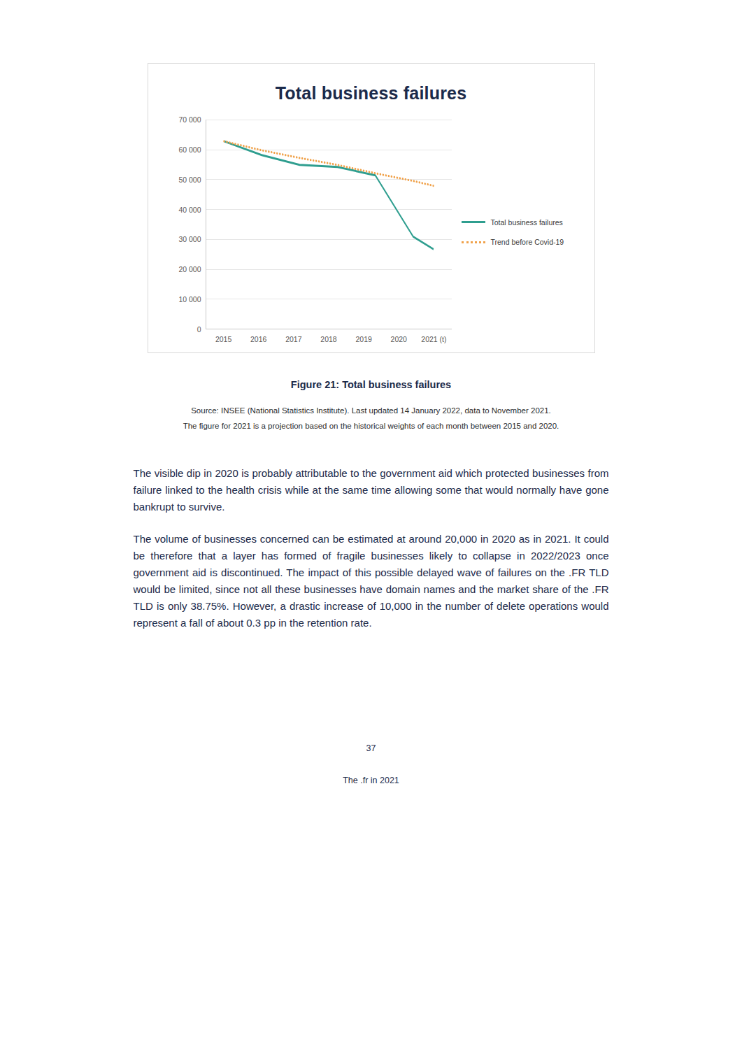Total business failures
70 000 60 000 50 000 40 000 30 000 20 000 10 000 0
2015201620172018 201920202021 (t)
Total business failures
Trend before Covid-19
Figure 21: Total business failures
Source: INSEE (National Statistics Institute). Last updated 14 January 2022, data to November 2021.
The figure for 2021 is a projection based on the historical weights of each month between 2015 and 2020.
The visible dip in 2020 is probably attributable to the government aid which protected businesses from failure linked to the health crisis while at the same time allowing some that would normally have gone bankrupt to survive.
The volume of businesses concerned can be estimated at around 20,000 in 2020 as in 2021. It could be therefore that a layer has formed of fragile businesses likely to collapse in 2022/2023 once government aid is discontinued. The impact of this possible delayed wave of failures on the .FR TLD would be limited, since not all these businesses have domain names and the market share of the .FR TLD is only 38.75%. However, a drastic increase of 10,000 in the number of delete operations would represent a fall of about 0.3 pp in the retention rate.
37
The .fr in 2021